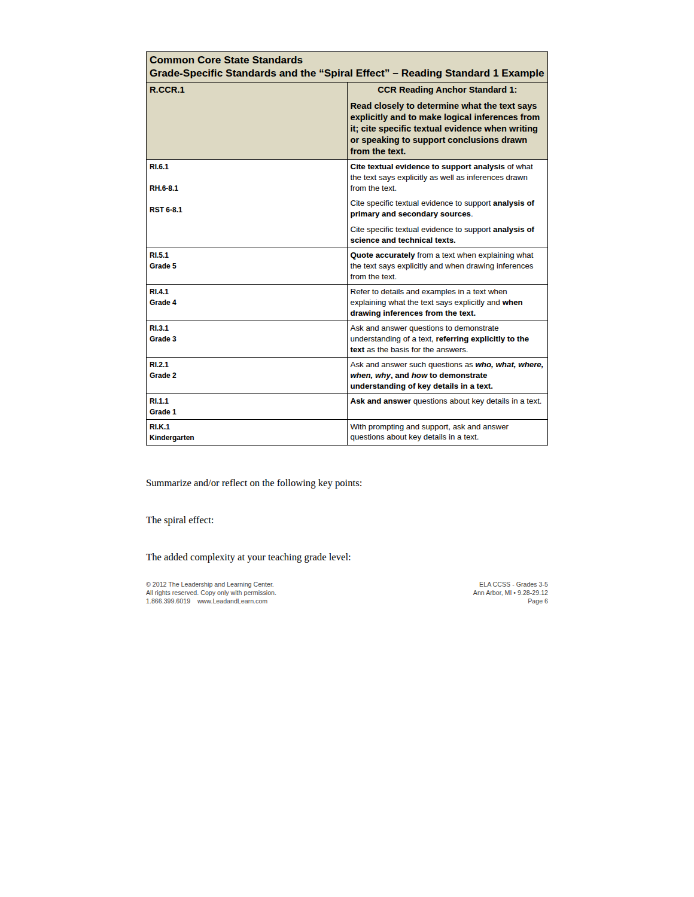| Common Core State Standards Grade-Specific Standards and the “Spiral Effect” – Reading Standard 1 Example |
| R.CCR.1 | CCR Reading Anchor Standard 1: Read closely to determine what the text says explicitly and to make logical inferences from it; cite specific textual evidence when writing or speaking to support conclusions drawn from the text. |
| RI.6.1 RH.6-8.1 RST 6-8.1 | Cite textual evidence to support analysis of what the text says explicitly as well as inferences drawn from the text. Cite specific textual evidence to support analysis of primary and secondary sources . Cite specific textual evidence to support analysis of science and technical texts. |
| RI.5.1 Grade 5 | Quote accurately from a text when explaining what the text says explicitly and when drawing inferences from the text. |
| RI.4.1 Grade 4 | Refer to details and examples in a text when explaining what the text says explicitly and when drawing inferences from the text. |
| RI.3.1 Grade 3 | Ask and answer questions to demonstrate understanding of a text, referring explicitly to the text as the basis for the answers. |
| RI.2.1 Grade 2 | Ask and answer such questions as who, what, where, when, why , and how to demonstrate understanding of key details in a text. |
| RI.1.1 Grade 1 | Ask and answer questions about key details in a text. |
| RI.K.1 Kindergarten | With prompting and support, ask and answer questions about key details in a text. |
Summarize and/or reflect on the following key points:
The spiral effect:
The added complexity at your teaching grade level:
© 2012 The Leadership and Learning Center.
All rights reserved. Copy only with permission.
1.866.399.6019 www.LeadandLearn.com
ELA CCSS - Grades 3-5
Ann Arbor, MI • 9.28-29.12
Page 6